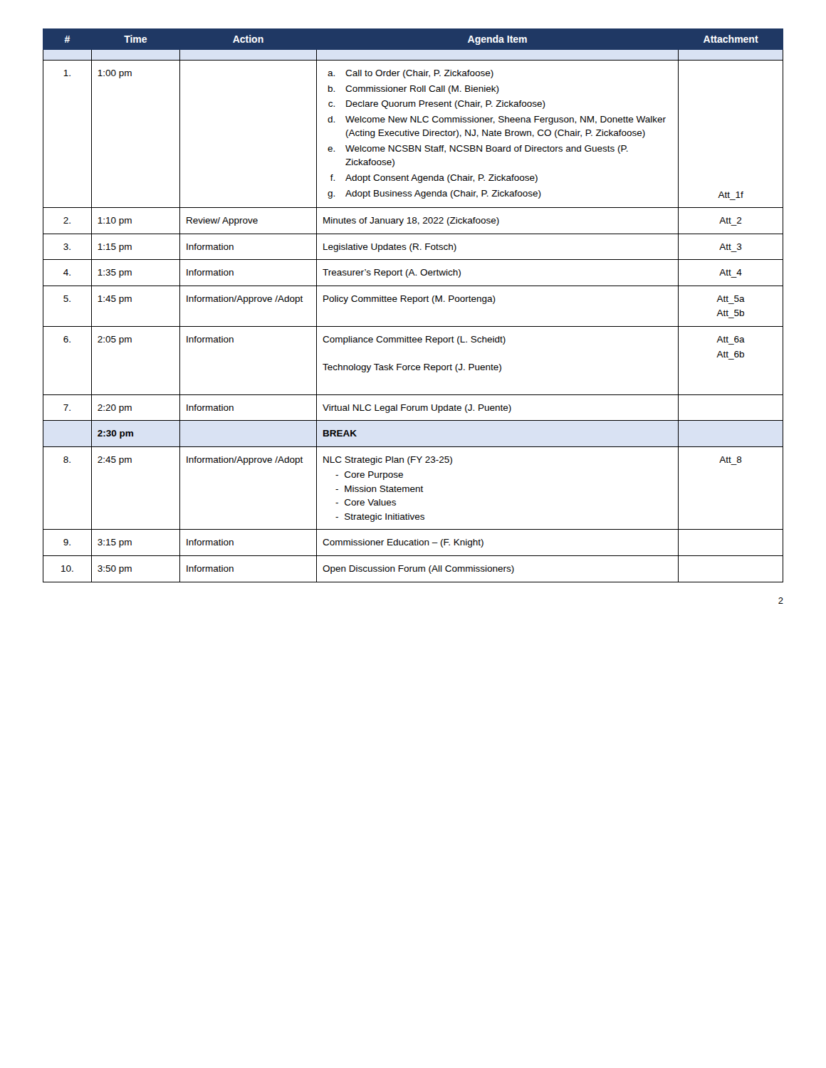| # | Time | Action | Agenda Item | Attachment |
| --- | --- | --- | --- | --- |
| 1. | 1:00 pm | | Call to Order (Chair, P. Zickafoose) Commissioner Roll Call (M. Bieniek) Declare Quorum Present (Chair, P. Zickafoose) Welcome New NLC Commissioner, Sheena Ferguson, NM, Donette Walker (Acting Executive Director), NJ, Nate Brown, CO (Chair, P. Zickafoose) Welcome NCSBN Staff, NCSBN Board of Directors and Guests (P. Zickafoose) Adopt Consent Agenda (Chair, P. Zickafoose) Adopt Business Agenda (Chair, P. Zickafoose) | Att_1f |
| 2. | 1:10 pm | Review/ Approve | Minutes of January 18, 2022 (Zickafoose) | Att_2 |
| 3. | 1:15 pm | Information | Legislative Updates (R. Fotsch) | Att_3 |
| 4. | 1:35 pm | Information | Treasurer’s Report (A. Oertwich) | Att_4 |
| 5. | 1:45 pm | Information/Approve /Adopt | Policy Committee Report (M. Poortenga) | Att_5a Att_5b |
| 6. | 2:05 pm | Information | Compliance Committee Report (L. Scheidt) Technology Task Force Report (J. Puente) | Att_6a Att_6b |
| 7. | 2:20 pm | Information | Virtual NLC Legal Forum Update (J. Puente) | |
| | 2:30 pm | | BREAK | |
| 8. | 2:45 pm | Information/Approve /Adopt | NLC Strategic Plan (FY 23-25) Core Purpose Mission Statement Core Values Strategic Initiatives | Att_8 |
| 9. | 3:15 pm | Information | Commissioner Education – (F. Knight) | |
| 10. | 3:50 pm | Information | Open Discussion Forum (All Commissioners) | |
2